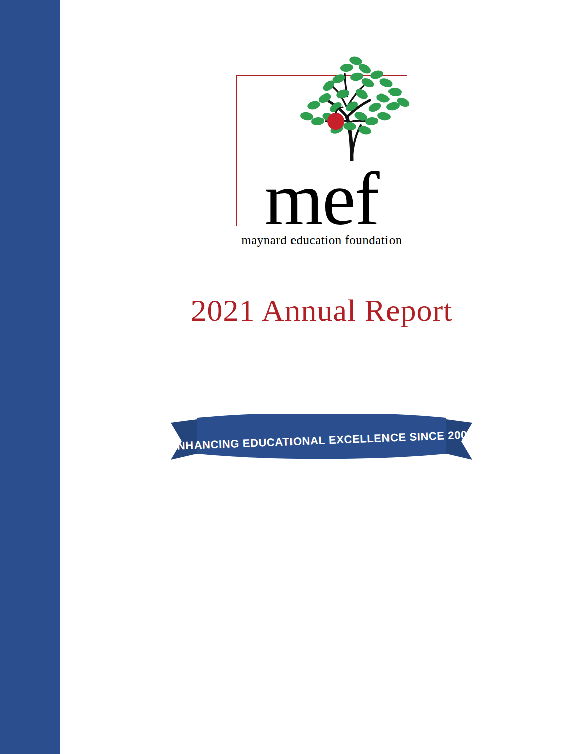mef
maynard education foundation
2021 Annual Report
Enhancing Educational Excellence Since 2000